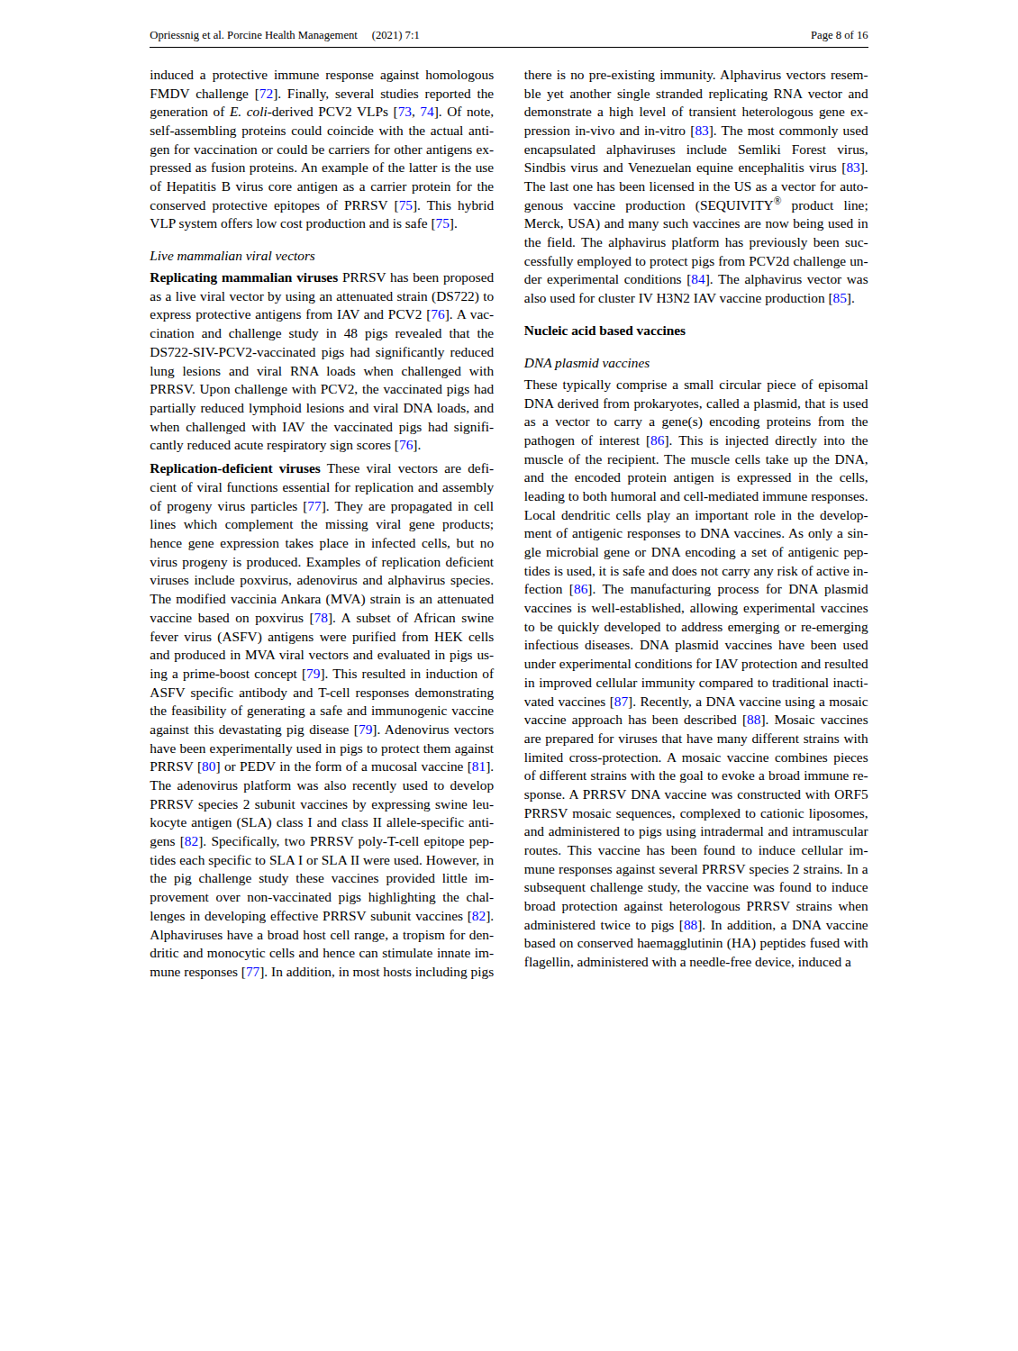Opriessnig et al. Porcine Health Management (2021) 7:1 Page 8 of 16
induced a protective immune response against homologous FMDV challenge [72]. Finally, several studies reported the generation of E. coli-derived PCV2 VLPs [73, 74]. Of note, self-assembling proteins could coincide with the actual antigen for vaccination or could be carriers for other antigens expressed as fusion proteins. An example of the latter is the use of Hepatitis B virus core antigen as a carrier protein for the conserved protective epitopes of PRRSV [75]. This hybrid VLP system offers low cost production and is safe [75].
Live mammalian viral vectors
Replicating mammalian viruses PRRSV has been proposed as a live viral vector by using an attenuated strain (DS722) to express protective antigens from IAV and PCV2 [76]. A vaccination and challenge study in 48 pigs revealed that the DS722-SIV-PCV2-vaccinated pigs had significantly reduced lung lesions and viral RNA loads when challenged with PRRSV. Upon challenge with PCV2, the vaccinated pigs had partially reduced lymphoid lesions and viral DNA loads, and when challenged with IAV the vaccinated pigs had significantly reduced acute respiratory sign scores [76].
Replication-deficient viruses These viral vectors are deficient of viral functions essential for replication and assembly of progeny virus particles [77]. They are propagated in cell lines which complement the missing viral gene products; hence gene expression takes place in infected cells, but no virus progeny is produced. Examples of replication deficient viruses include poxvirus, adenovirus and alphavirus species. The modified vaccinia Ankara (MVA) strain is an attenuated vaccine based on poxvirus [78]. A subset of African swine fever virus (ASFV) antigens were purified from HEK cells and produced in MVA viral vectors and evaluated in pigs using a prime-boost concept [79]. This resulted in induction of ASFV specific antibody and T-cell responses demonstrating the feasibility of generating a safe and immunogenic vaccine against this devastating pig disease [79]. Adenovirus vectors have been experimentally used in pigs to protect them against PRRSV [80] or PEDV in the form of a mucosal vaccine [81]. The adenovirus platform was also recently used to develop PRRSV species 2 subunit vaccines by expressing swine leukocyte antigen (SLA) class I and class II allele-specific antigens [82]. Specifically, two PRRSV poly-T-cell epitope peptides each specific to SLA I or SLA II were used. However, in the pig challenge study these vaccines provided little improvement over non-vaccinated pigs highlighting the challenges in developing effective PRRSV subunit vaccines [82]. Alphaviruses have a broad host cell range, a tropism for dendritic and monocytic cells and hence can stimulate innate immune responses [77]. In addition, in most hosts including pigs there is no pre-existing immunity. Alphavirus vectors resemble yet another single stranded replicating RNA vector and demonstrate a high level of transient heterologous gene expression in-vivo and in-vitro [83]. The most commonly used encapsulated alphaviruses include Semliki Forest virus, Sindbis virus and Venezuelan equine encephalitis virus [83]. The last one has been licensed in the US as a vector for autogenous vaccine production (SEQUIVITY® product line; Merck, USA) and many such vaccines are now being used in the field. The alphavirus platform has previously been successfully employed to protect pigs from PCV2d challenge under experimental conditions [84]. The alphavirus vector was also used for cluster IV H3N2 IAV vaccine production [85].
Nucleic acid based vaccines
DNA plasmid vaccines
These typically comprise a small circular piece of episomal DNA derived from prokaryotes, called a plasmid, that is used as a vector to carry a gene(s) encoding proteins from the pathogen of interest [86]. This is injected directly into the muscle of the recipient. The muscle cells take up the DNA, and the encoded protein antigen is expressed in the cells, leading to both humoral and cell-mediated immune responses. Local dendritic cells play an important role in the development of antigenic responses to DNA vaccines. As only a single microbial gene or DNA encoding a set of antigenic peptides is used, it is safe and does not carry any risk of active infection [86]. The manufacturing process for DNA plasmid vaccines is well-established, allowing experimental vaccines to be quickly developed to address emerging or re-emerging infectious diseases. DNA plasmid vaccines have been used under experimental conditions for IAV protection and resulted in improved cellular immunity compared to traditional inactivated vaccines [87]. Recently, a DNA vaccine using a mosaic vaccine approach has been described [88]. Mosaic vaccines are prepared for viruses that have many different strains with limited cross-protection. A mosaic vaccine combines pieces of different strains with the goal to evoke a broad immune response. A PRRSV DNA vaccine was constructed with ORF5 PRRSV mosaic sequences, complexed to cationic liposomes, and administered to pigs using intradermal and intramuscular routes. This vaccine has been found to induce cellular immune responses against several PRRSV species 2 strains. In a subsequent challenge study, the vaccine was found to induce broad protection against heterologous PRRSV strains when administered twice to pigs [88]. In addition, a DNA vaccine based on conserved haemagglutinin (HA) peptides fused with flagellin, administered with a needle-free device, induced a